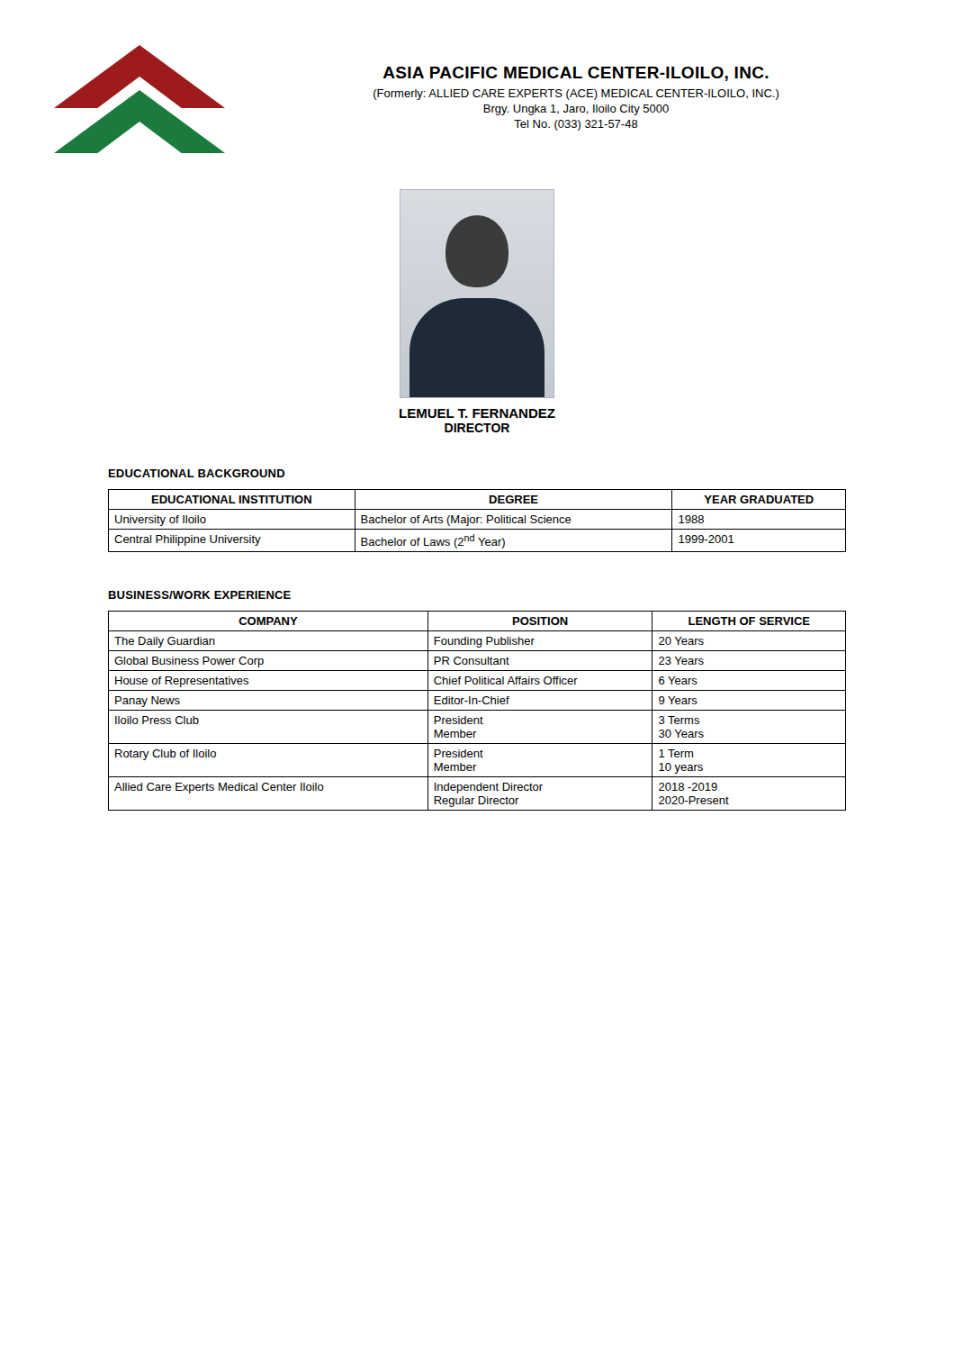ASIA PACIFIC MEDICAL CENTER-ILOILO, INC.
(Formerly: ALLIED CARE EXPERTS (ACE) MEDICAL CENTER-ILOILO, INC.)
Brgy. Ungka 1, Jaro, Iloilo City 5000
Tel No. (033) 321-57-48
LEMUEL T. FERNANDEZ
DIRECTOR
EDUCATIONAL BACKGROUND
| EDUCATIONAL INSTITUTION | DEGREE | YEAR GRADUATED |
| --- | --- | --- |
| University of Iloilo | Bachelor of Arts (Major: Political Science | 1988 |
| Central Philippine University | Bachelor of Laws (2 nd Year) | 1999-2001 |
BUSINESS/WORK EXPERIENCE
| COMPANY | POSITION | LENGTH OF SERVICE |
| --- | --- | --- |
| The Daily Guardian | Founding Publisher | 20 Years |
| Global Business Power Corp | PR Consultant | 23 Years |
| House of Representatives | Chief Political Affairs Officer | 6 Years |
| Panay News | Editor-In-Chief | 9 Years |
| Iloilo Press Club | President Member | 3 Terms 30 Years |
| Rotary Club of Iloilo | President Member | 1 Term 10 years |
| Allied Care Experts Medical Center Iloilo | Independent Director Regular Director | 2018 -2019 2020-Present |